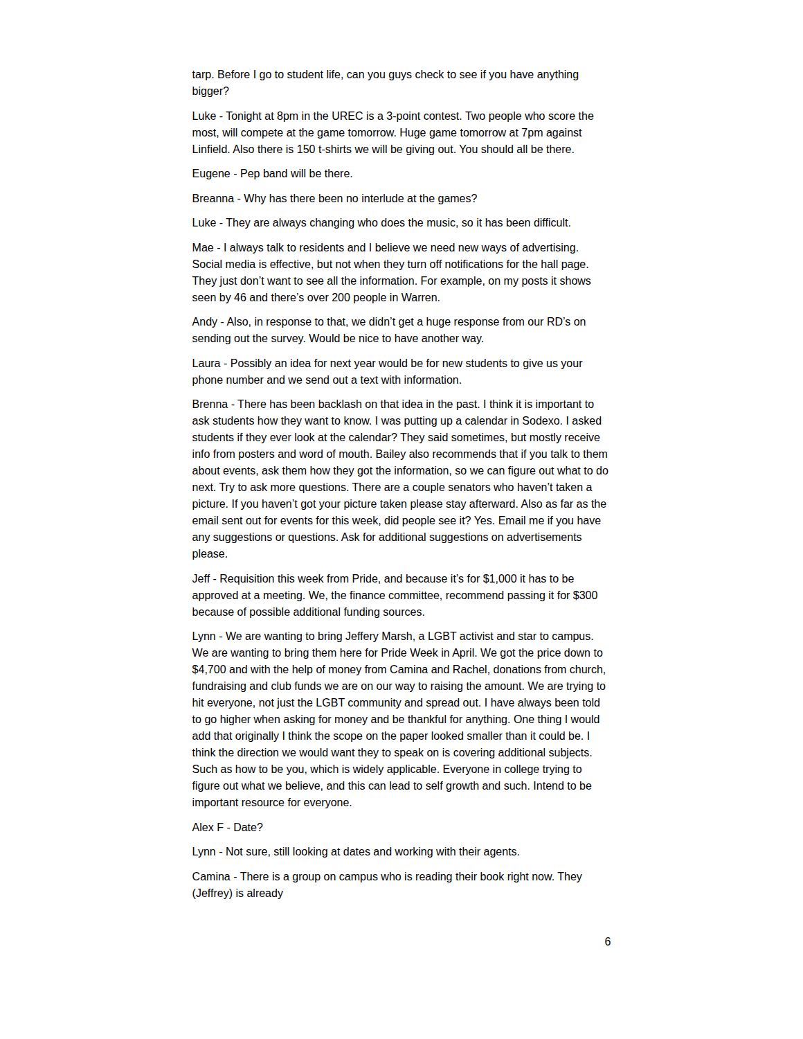tarp. Before I go to student life, can you guys check to see if you have anything bigger?
Luke - Tonight at 8pm in the UREC is a 3-point contest. Two people who score the most, will compete at the game tomorrow. Huge game tomorrow at 7pm against Linfield. Also there is 150 t-shirts we will be giving out. You should all be there.
Eugene - Pep band will be there.
Breanna - Why has there been no interlude at the games?
Luke - They are always changing who does the music, so it has been difficult.
Mae - I always talk to residents and I believe we need new ways of advertising. Social media is effective, but not when they turn off notifications for the hall page. They just don’t want to see all the information. For example, on my posts it shows seen by 46 and there’s over 200 people in Warren.
Andy - Also, in response to that, we didn’t get a huge response from our RD’s on sending out the survey. Would be nice to have another way.
Laura - Possibly an idea for next year would be for new students to give us your phone number and we send out a text with information.
Brenna - There has been backlash on that idea in the past. I think it is important to ask students how they want to know. I was putting up a calendar in Sodexo. I asked students if they ever look at the calendar? They said sometimes, but mostly receive info from posters and word of mouth. Bailey also recommends that if you talk to them about events, ask them how they got the information, so we can figure out what to do next. Try to ask more questions. There are a couple senators who haven’t taken a picture. If you haven’t got your picture taken please stay afterward. Also as far as the email sent out for events for this week, did people see it? Yes. Email me if you have any suggestions or questions. Ask for additional suggestions on advertisements please.
Jeff - Requisition this week from Pride, and because it’s for $1,000 it has to be approved at a meeting. We, the finance committee, recommend passing it for $300 because of possible additional funding sources.
Lynn - We are wanting to bring Jeffery Marsh, a LGBT activist and star to campus. We are wanting to bring them here for Pride Week in April. We got the price down to $4,700 and with the help of money from Camina and Rachel, donations from church, fundraising and club funds we are on our way to raising the amount. We are trying to hit everyone, not just the LGBT community and spread out. I have always been told to go higher when asking for money and be thankful for anything. One thing I would add that originally I think the scope on the paper looked smaller than it could be. I think the direction we would want they to speak on is covering additional subjects. Such as how to be you, which is widely applicable. Everyone in college trying to figure out what we believe, and this can lead to self growth and such. Intend to be important resource for everyone.
Alex F - Date?
Lynn - Not sure, still looking at dates and working with their agents.
Camina - There is a group on campus who is reading their book right now. They (Jeffrey) is already
6